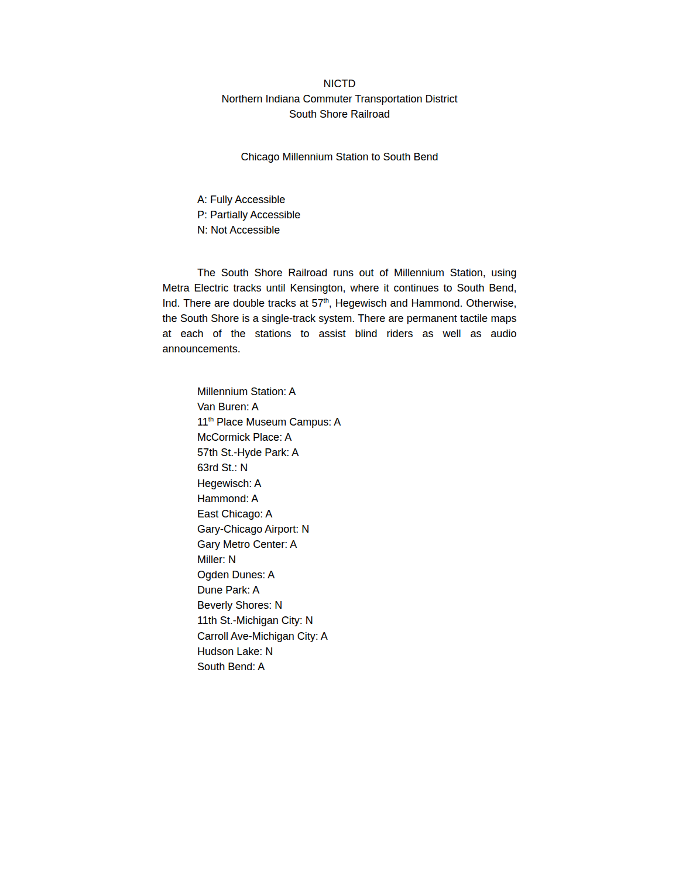NICTD
Northern Indiana Commuter Transportation District
South Shore Railroad
Chicago Millennium Station to South Bend
A: Fully Accessible
P: Partially Accessible
N: Not Accessible
The South Shore Railroad runs out of Millennium Station, using Metra Electric tracks until Kensington, where it continues to South Bend, Ind. There are double tracks at 57th, Hegewisch and Hammond. Otherwise, the South Shore is a single-track system. There are permanent tactile maps at each of the stations to assist blind riders as well as audio announcements.
Millennium Station: A
Van Buren: A
11th Place Museum Campus: A
McCormick Place: A
57th St.-Hyde Park: A
63rd St.: N
Hegewisch: A
Hammond: A
East Chicago: A
Gary-Chicago Airport: N
Gary Metro Center: A
Miller: N
Ogden Dunes: A
Dune Park: A
Beverly Shores: N
11th St.-Michigan City: N
Carroll Ave-Michigan City: A
Hudson Lake: N
South Bend: A